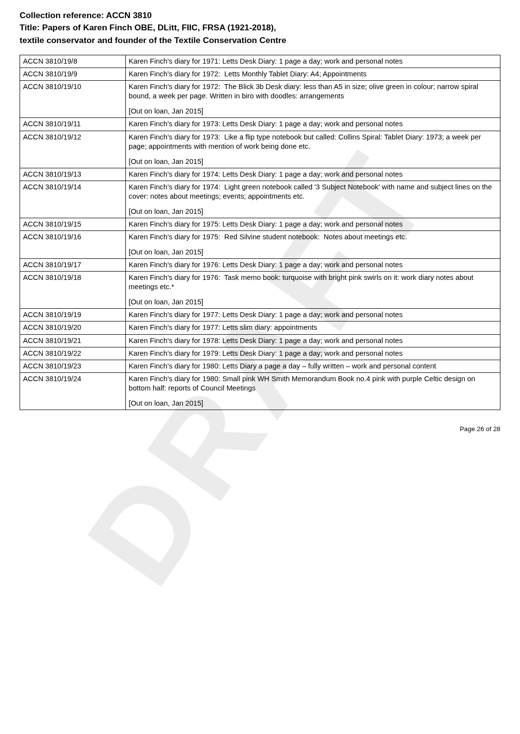DRAFT
Collection reference: ACCN 3810
Title: Papers of Karen Finch OBE, DLitt, FIIC, FRSA (1921-2018),
textile conservator and founder of the Textile Conservation Centre
| ACCN 3810/19/8 | Karen Finch’s diary for 1971: Letts Desk Diary: 1 page a day; work and personal notes |
| ACCN 3810/19/9 | Karen Finch’s diary for 1972: Letts Monthly Tablet Diary: A4; Appointments |
| ACCN 3810/19/10 | Karen Finch’s diary for 1972: The Blick 3b Desk diary: less than A5 in size; olive green in colour; narrow spiral bound, a week per page. Written in biro with doodles: arrangements [Out on loan, Jan 2015] |
| ACCN 3810/19/11 | Karen Finch’s diary for 1973: Letts Desk Diary: 1 page a day; work and personal notes |
| ACCN 3810/19/12 | Karen Finch’s diary for 1973: Like a flip type notebook but called: Collins Spiral: Tablet Diary: 1973; a week per page; appointments with mention of work being done etc. [Out on loan, Jan 2015] |
| ACCN 3810/19/13 | Karen Finch’s diary for 1974: Letts Desk Diary: 1 page a day; work and personal notes |
| ACCN 3810/19/14 | Karen Finch’s diary for 1974: Light green notebook called '3 Subject Notebook' with name and subject lines on the cover: notes about meetings; events; appointments etc. [Out on loan, Jan 2015] |
| ACCN 3810/19/15 | Karen Finch’s diary for 1975: Letts Desk Diary: 1 page a day; work and personal notes |
| ACCN 3810/19/16 | Karen Finch’s diary for 1975: Red Silvine student notebook: Notes about meetings etc. [Out on loan, Jan 2015] |
| ACCN 3810/19/17 | Karen Finch’s diary for 1976: Letts Desk Diary: 1 page a day; work and personal notes |
| ACCN 3810/19/18 | Karen Finch’s diary for 1976: Task memo book: turquoise with bright pink swirls on it: work diary notes about meetings etc.* [Out on loan, Jan 2015] |
| ACCN 3810/19/19 | Karen Finch’s diary for 1977: Letts Desk Diary: 1 page a day; work and personal notes |
| ACCN 3810/19/20 | Karen Finch’s diary for 1977: Letts slim diary: appointments |
| ACCN 3810/19/21 | Karen Finch’s diary for 1978: Letts Desk Diary: 1 page a day; work and personal notes |
| ACCN 3810/19/22 | Karen Finch’s diary for 1979: Letts Desk Diary: 1 page a day; work and personal notes |
| ACCN 3810/19/23 | Karen Finch’s diary for 1980: Letts Diary a page a day – fully written – work and personal content |
| ACCN 3810/19/24 | Karen Finch’s diary for 1980: Small pink WH Smith Memorandum Book no.4 pink with purple Celtic design on bottom half: reports of Council Meetings [Out on loan, Jan 2015] |
Page 26 of 28